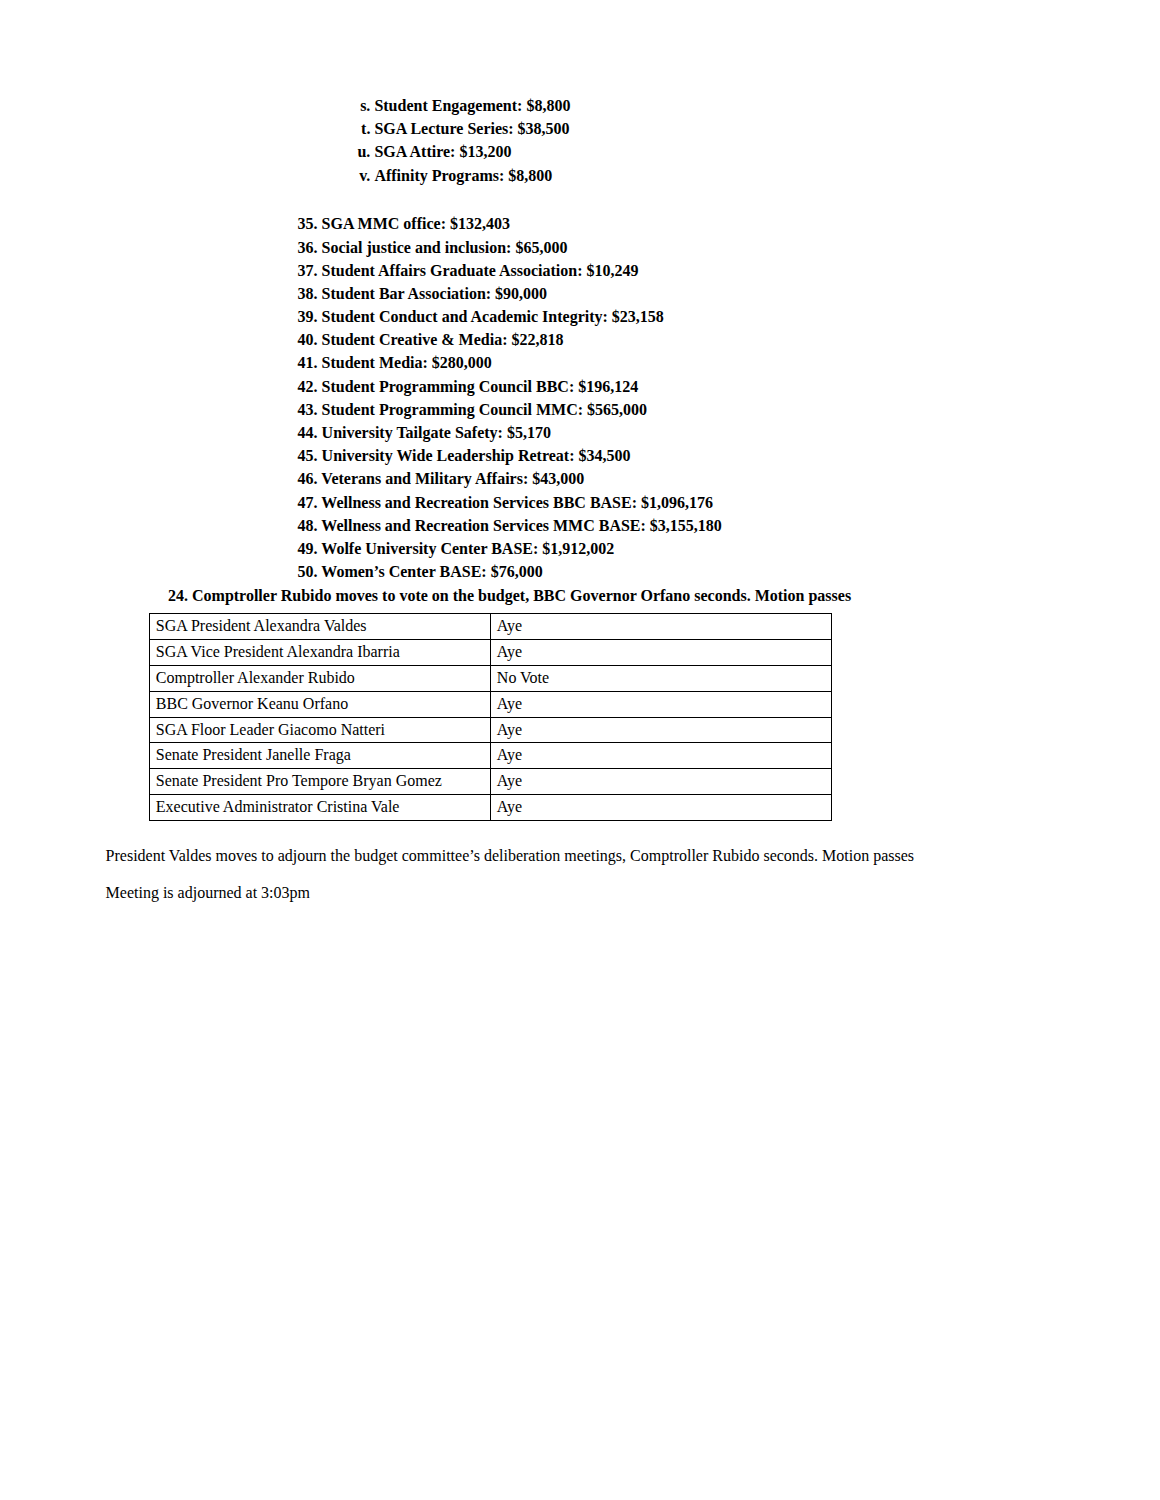Student Engagement: $8,800
SGA Lecture Series: $38,500
SGA Attire: $13,200
Affinity Programs: $8,800
35. SGA MMC office: $132,403
36. Social justice and inclusion: $65,000
37. Student Affairs Graduate Association: $10,249
38. Student Bar Association: $90,000
39. Student Conduct and Academic Integrity: $23,158
40. Student Creative & Media: $22,818
41. Student Media: $280,000
42. Student Programming Council BBC: $196,124
43. Student Programming Council MMC: $565,000
44. University Tailgate Safety: $5,170
45. University Wide Leadership Retreat: $34,500
46. Veterans and Military Affairs: $43,000
47. Wellness and Recreation Services BBC BASE: $1,096,176
48. Wellness and Recreation Services MMC BASE: $3,155,180
49. Wolfe University Center BASE: $1,912,002
50. Women’s Center BASE: $76,000
24. Comptroller Rubido moves to vote on the budget, BBC Governor Orfano seconds. Motion passes
| SGA President Alexandra Valdes | Aye |
| SGA Vice President Alexandra Ibarria | Aye |
| Comptroller Alexander Rubido | No Vote |
| BBC Governor Keanu Orfano | Aye |
| SGA Floor Leader Giacomo Natteri | Aye |
| Senate President Janelle Fraga | Aye |
| Senate President Pro Tempore Bryan Gomez | Aye |
| Executive Administrator Cristina Vale | Aye |
President Valdes moves to adjourn the budget committee’s deliberation meetings, Comptroller Rubido seconds. Motion passes
Meeting is adjourned at 3:03pm